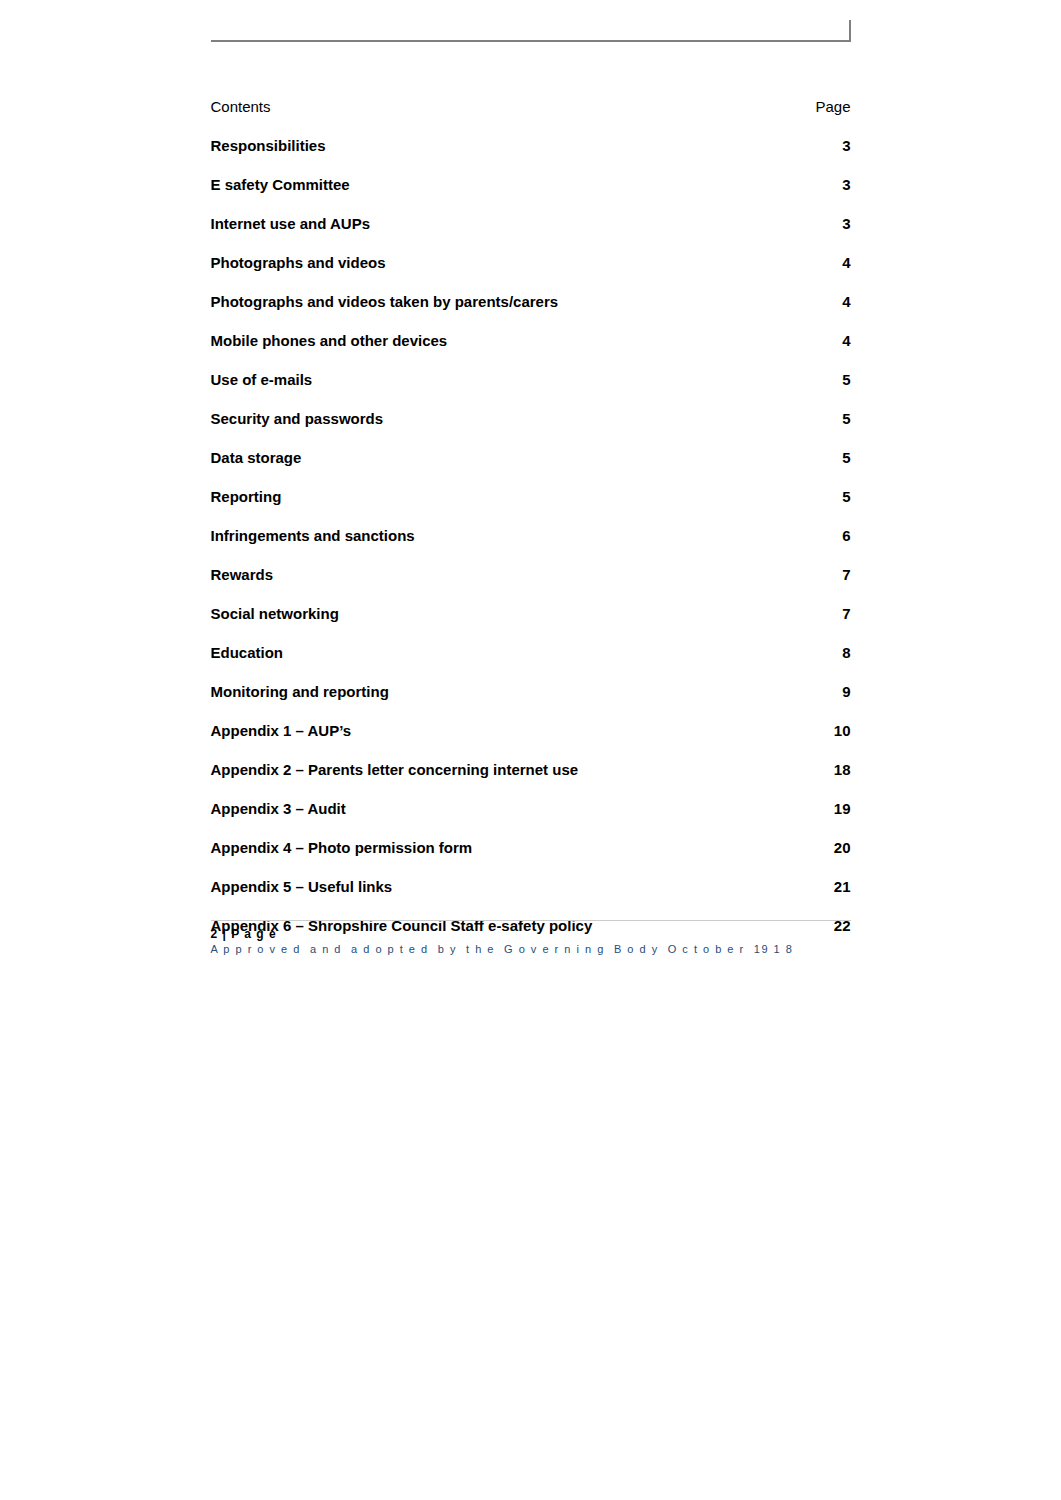| Contents | Page |
| Responsibilities | 3 |
| E safety Committee | 3 |
| Internet use and AUPs | 3 |
| Photographs and videos | 4 |
| Photographs and videos taken by parents/carers | 4 |
| Mobile phones and other devices | 4 |
| Use of e-mails | 5 |
| Security and passwords | 5 |
| Data storage | 5 |
| Reporting | 5 |
| Infringements and sanctions | 6 |
| Rewards | 7 |
| Social networking | 7 |
| Education | 8 |
| Monitoring and reporting | 9 |
| Appendix 1 – AUP’s | 10 |
| Appendix 2 – Parents letter concerning internet use | 18 |
| Appendix 3 – Audit | 19 |
| Appendix 4 – Photo permission form | 20 |
| Appendix 5 – Useful links | 21 |
| Appendix 6 – Shropshire Council Staff e-safety policy | 22 |
2 | P a g e
A p p r o v e d a n d a d o p t e d b y t h e G o v e r n i n g B o d y O c t o b e r 19 1 8